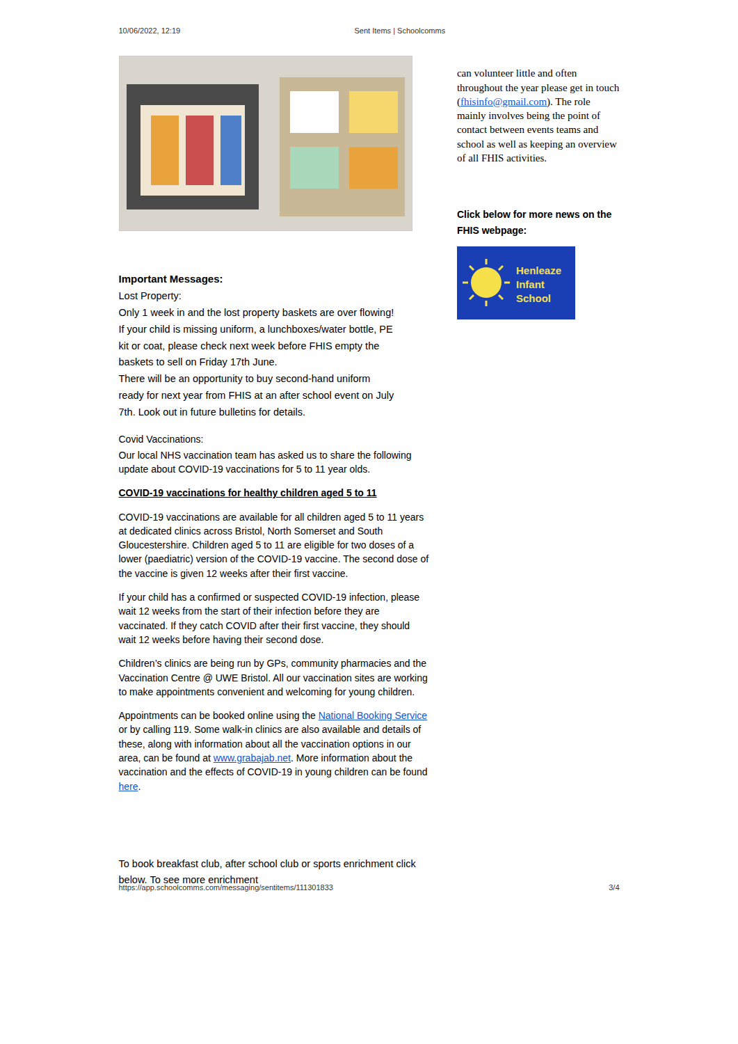10/06/2022, 12:19 Sent Items | Schoolcomms
Important Messages:
Lost Property:
Only 1 week in and the lost property baskets are over flowing!
If your child is missing uniform, a lunchboxes/water bottle, PE
kit or coat, please check next week before FHIS empty the
baskets to sell on Friday 17th June.
There will be an opportunity to buy second-hand uniform
ready for next year from FHIS at an after school event on July
7th. Look out in future bulletins for details.
Covid Vaccinations:
Our local NHS vaccination team has asked us to share the following update about COVID-19 vaccinations for 5 to 11 year olds.
COVID-19 vaccinations for healthy children aged 5 to 11
COVID-19 vaccinations are available for all children aged 5 to 11 years at dedicated clinics across Bristol, North Somerset and South Gloucestershire. Children aged 5 to 11 are eligible for two doses of a lower (paediatric) version of the COVID-19 vaccine. The second dose of the vaccine is given 12 weeks after their first vaccine.
If your child has a confirmed or suspected COVID-19 infection, please wait 12 weeks from the start of their infection before they are vaccinated. If they catch COVID after their first vaccine, they should wait 12 weeks before having their second dose.
Children’s clinics are being run by GPs, community pharmacies and the Vaccination Centre @ UWE Bristol. All our vaccination sites are working to make appointments convenient and welcoming for young children.
Appointments can be booked online using the National Booking Service or by calling 119. Some walk-in clinics are also available and details of these, along with information about all the vaccination options in our area, can be found at www.grabajab.net. More information about the vaccination and the effects of COVID-19 in young children can be found here.
To book breakfast club, after school club or sports enrichment click below. To see more enrichment
can volunteer little and often throughout the year please get in touch (fhisinfo@gmail.com). The role mainly involves being the point of contact between events teams and school as well as keeping an overview of all FHIS activities.
Click below for more news on the FHIS webpage:
https://app.schoolcomms.com/messaging/sentitems/111301833 3/4